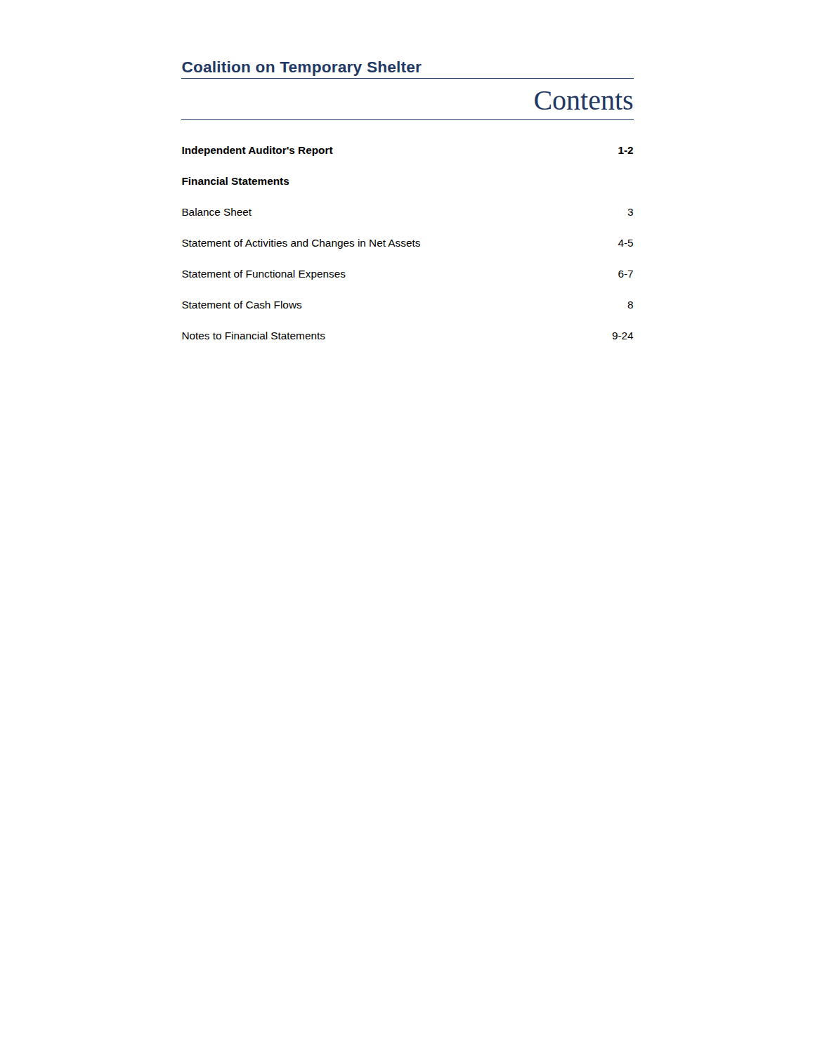Coalition on Temporary Shelter
Contents
| Independent Auditor's Report | 1-2 |
| Financial Statements | |
| Balance Sheet | 3 |
| Statement of Activities and Changes in Net Assets | 4-5 |
| Statement of Functional Expenses | 6-7 |
| Statement of Cash Flows | 8 |
| Notes to Financial Statements | 9-24 |